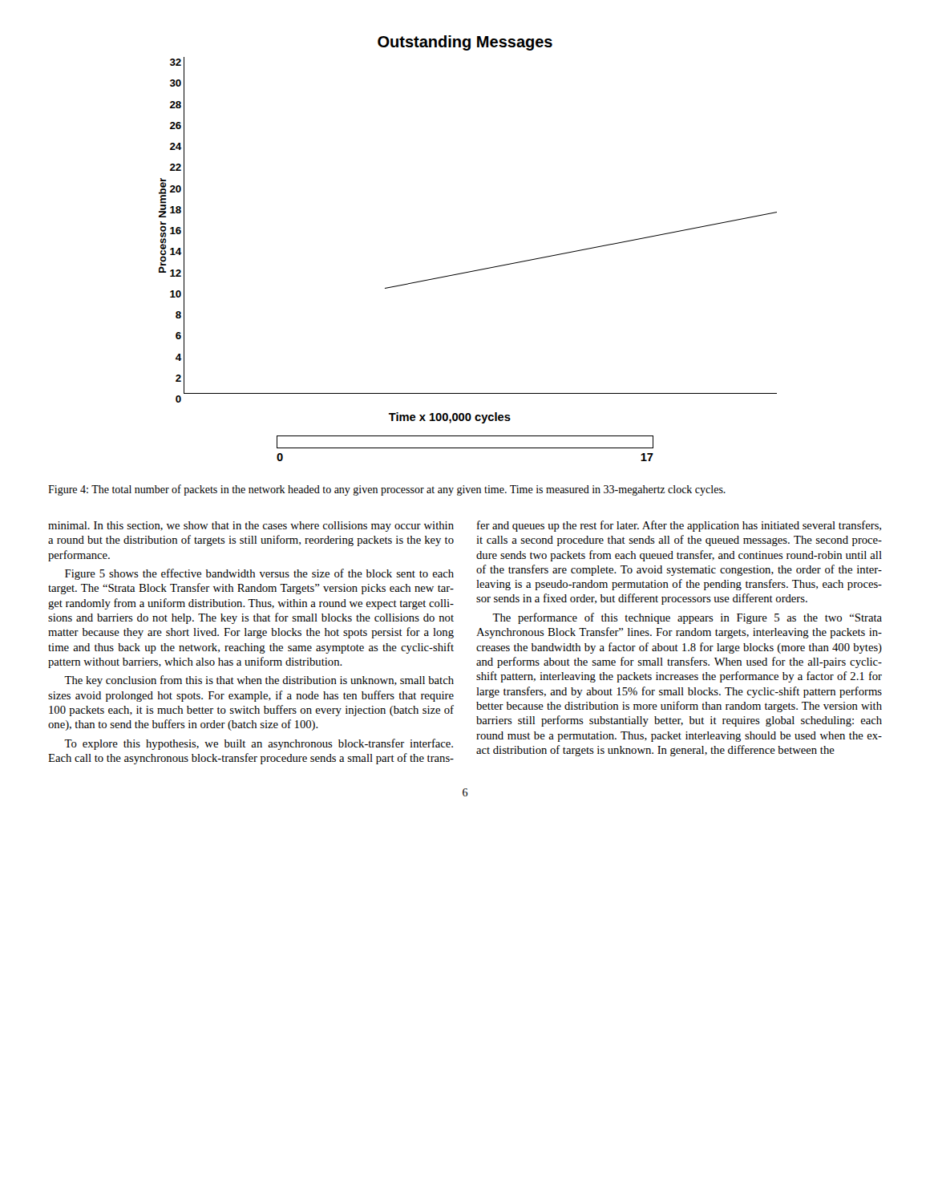Outstanding Messages
Processor Number
32 30 28 26 24 22 20 18 16 14 12 10 8 6 4 2 0
Time x 100,000 cycles
017
Figure 4: The total number of packets in the network headed to any given processor at any given time. Time is measured in 33-megahertz clock cycles.
minimal. In this section, we show that in the cases where collisions may occur within a round but the distribution of targets is still uniform, reordering packets is the key to performance.
Figure 5 shows the effective bandwidth versus the size of the block sent to each target. The “Strata Block Transfer with Random Targets” version picks each new target randomly from a uniform distribution. Thus, within a round we expect target collisions and barriers do not help. The key is that for small blocks the collisions do not matter because they are short lived. For large blocks the hot spots persist for a long time and thus back up the network, reaching the same asymptote as the cyclic-shift pattern without barriers, which also has a uniform distribution.
The key conclusion from this is that when the distribution is unknown, small batch sizes avoid prolonged hot spots. For example, if a node has ten buffers that require 100 packets each, it is much better to switch buffers on every injection (batch size of one), than to send the buffers in order (batch size of 100).
To explore this hypothesis, we built an asynchronous block-transfer interface. Each call to the asynchronous block-transfer procedure sends a small part of the transfer and queues up the rest for later. After the application has initiated several transfers, it calls a second procedure that sends all of the queued messages. The second procedure sends two packets from each queued transfer, and continues round-robin until all of the transfers are complete. To avoid systematic congestion, the order of the interleaving is a pseudo-random permutation of the pending transfers. Thus, each processor sends in a fixed order, but different processors use different orders.
The performance of this technique appears in Figure 5 as the two “Strata Asynchronous Block Transfer” lines. For random targets, interleaving the packets increases the bandwidth by a factor of about 1.8 for large blocks (more than 400 bytes) and performs about the same for small transfers. When used for the all-pairs cyclic-shift pattern, interleaving the packets increases the performance by a factor of 2.1 for large transfers, and by about 15% for small blocks. The cyclic-shift pattern performs better because the distribution is more uniform than random targets. The version with barriers still performs substantially better, but it requires global scheduling: each round must be a permutation. Thus, packet interleaving should be used when the exact distribution of targets is unknown. In general, the difference between the
6